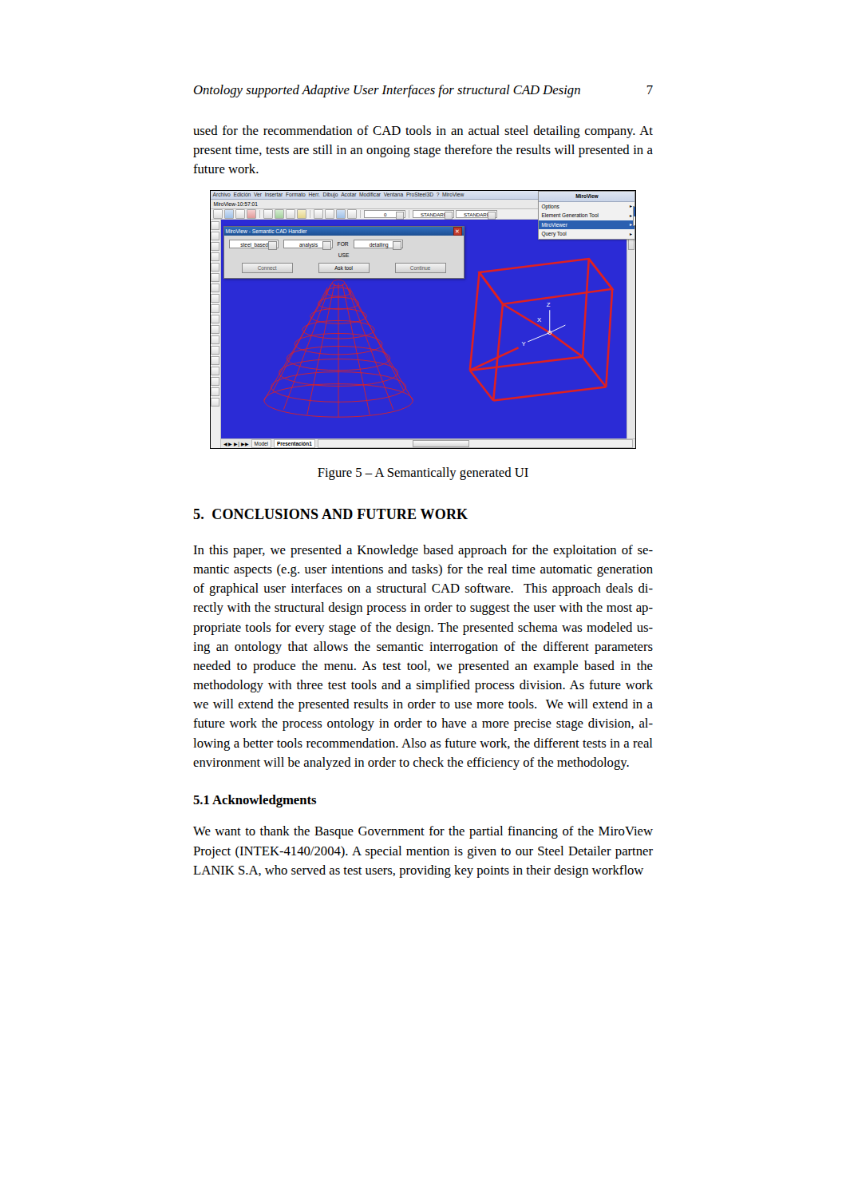Ontology supported Adaptive User Interfaces for structural CAD Design 7
used for the recommendation of CAD tools in an actual steel detailing company. At present time, tests are still in an ongoing stage therefore the results will presented in a future work.
Archivo Edición Ver Insertar Formato Herr. Dibujo Acotar Modificar Ventana ProSteel3D ? MiroView
MiroView-10:57:01
0 STANDARD STANDARD
MiroView
Options▸
Element Generation Tool▸
MiroViewer▸
Start Visualization
Get Camera Position
Query Tool▸
Z X Y
MiroView - Semantic CAD Handler ✕
steel_based analysis FOR detailing
USE
Connect Ask tool Continue
◀ ▶ ▶| ▶▶ Model Presentación1
Figure 5 – A Semantically generated UI
5. CONCLUSIONS AND FUTURE WORK
In this paper, we presented a Knowledge based approach for the exploitation of semantic aspects (e.g. user intentions and tasks) for the real time automatic generation of graphical user interfaces on a structural CAD software. This approach deals directly with the structural design process in order to suggest the user with the most appropriate tools for every stage of the design. The presented schema was modeled using an ontology that allows the semantic interrogation of the different parameters needed to produce the menu. As test tool, we presented an example based in the methodology with three test tools and a simplified process division. As future work we will extend the presented results in order to use more tools. We will extend in a future work the process ontology in order to have a more precise stage division, allowing a better tools recommendation. Also as future work, the different tests in a real environment will be analyzed in order to check the efficiency of the methodology.
5.1 Acknowledgments
We want to thank the Basque Government for the partial financing of the MiroView Project (INTEK-4140/2004). A special mention is given to our Steel Detailer partner LANIK S.A, who served as test users, providing key points in their design workflow